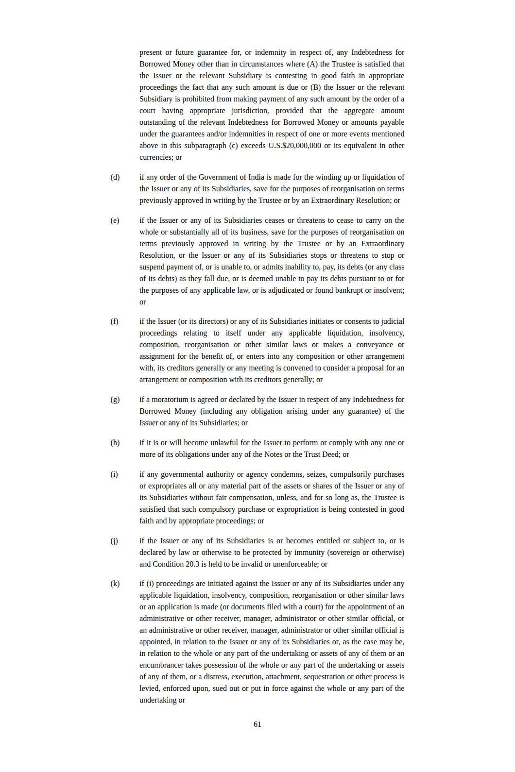present or future guarantee for, or indemnity in respect of, any Indebtedness for Borrowed Money other than in circumstances where (A) the Trustee is satisfied that the Issuer or the relevant Subsidiary is contesting in good faith in appropriate proceedings the fact that any such amount is due or (B) the Issuer or the relevant Subsidiary is prohibited from making payment of any such amount by the order of a court having appropriate jurisdiction, provided that the aggregate amount outstanding of the relevant Indebtedness for Borrowed Money or amounts payable under the guarantees and/or indemnities in respect of one or more events mentioned above in this subparagraph (c) exceeds U.S.$20,000,000 or its equivalent in other currencies; or
(d)
if any order of the Government of India is made for the winding up or liquidation of the Issuer or any of its Subsidiaries, save for the purposes of reorganisation on terms previously approved in writing by the Trustee or by an Extraordinary Resolution; or
(e)
if the Issuer or any of its Subsidiaries ceases or threatens to cease to carry on the whole or substantially all of its business, save for the purposes of reorganisation on terms previously approved in writing by the Trustee or by an Extraordinary Resolution, or the Issuer or any of its Subsidiaries stops or threatens to stop or suspend payment of, or is unable to, or admits inability to, pay, its debts (or any class of its debts) as they fall due, or is deemed unable to pay its debts pursuant to or for the purposes of any applicable law, or is adjudicated or found bankrupt or insolvent; or
(f)
if the Issuer (or its directors) or any of its Subsidiaries initiates or consents to judicial proceedings relating to itself under any applicable liquidation, insolvency, composition, reorganisation or other similar laws or makes a conveyance or assignment for the benefit of, or enters into any composition or other arrangement with, its creditors generally or any meeting is convened to consider a proposal for an arrangement or composition with its creditors generally; or
(g)
if a moratorium is agreed or declared by the Issuer in respect of any Indebtedness for Borrowed Money (including any obligation arising under any guarantee) of the Issuer or any of its Subsidiaries; or
(h)
if it is or will become unlawful for the Issuer to perform or comply with any one or more of its obligations under any of the Notes or the Trust Deed; or
(i)
if any governmental authority or agency condemns, seizes, compulsorily purchases or expropriates all or any material part of the assets or shares of the Issuer or any of its Subsidiaries without fair compensation, unless, and for so long as, the Trustee is satisfied that such compulsory purchase or expropriation is being contested in good faith and by appropriate proceedings; or
(j)
if the Issuer or any of its Subsidiaries is or becomes entitled or subject to, or is declared by law or otherwise to be protected by immunity (sovereign or otherwise) and Condition 20.3 is held to be invalid or unenforceable; or
(k)
if (i) proceedings are initiated against the Issuer or any of its Subsidiaries under any applicable liquidation, insolvency, composition, reorganisation or other similar laws or an application is made (or documents filed with a court) for the appointment of an administrative or other receiver, manager, administrator or other similar official, or an administrative or other receiver, manager, administrator or other similar official is appointed, in relation to the Issuer or any of its Subsidiaries or, as the case may be, in relation to the whole or any part of the undertaking or assets of any of them or an encumbrancer takes possession of the whole or any part of the undertaking or assets of any of them, or a distress, execution, attachment, sequestration or other process is levied, enforced upon, sued out or put in force against the whole or any part of the undertaking or
61